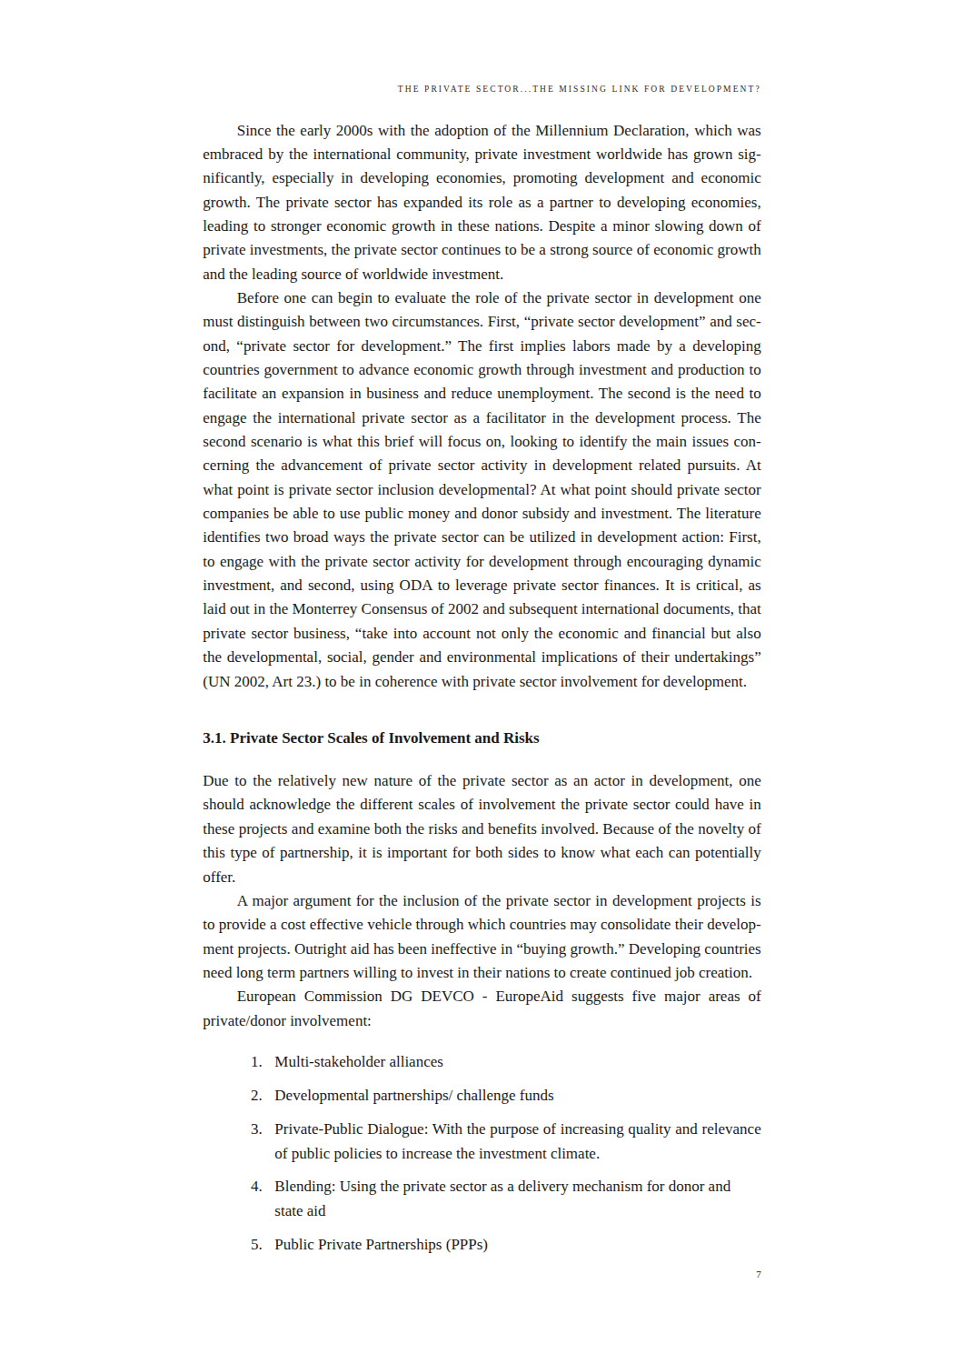The Private Sector...The Missing Link for Development?
Since the early 2000s with the adoption of the Millennium Declaration, which was embraced by the international community, private investment worldwide has grown significantly, especially in developing economies, promoting development and economic growth. The private sector has expanded its role as a partner to developing economies, leading to stronger economic growth in these nations. Despite a minor slowing down of private investments, the private sector continues to be a strong source of economic growth and the leading source of worldwide investment.
Before one can begin to evaluate the role of the private sector in development one must distinguish between two circumstances. First, “private sector development” and second, “private sector for development.” The first implies labors made by a developing countries government to advance economic growth through investment and production to facilitate an expansion in business and reduce unemployment. The second is the need to engage the international private sector as a facilitator in the development process. The second scenario is what this brief will focus on, looking to identify the main issues concerning the advancement of private sector activity in development related pursuits. At what point is private sector inclusion developmental? At what point should private sector companies be able to use public money and donor subsidy and investment. The literature identifies two broad ways the private sector can be utilized in development action: First, to engage with the private sector activity for development through encouraging dynamic investment, and second, using ODA to leverage private sector finances. It is critical, as laid out in the Monterrey Consensus of 2002 and subsequent international documents, that private sector business, “take into account not only the economic and financial but also the developmental, social, gender and environmental implications of their undertakings” (UN 2002, Art 23.) to be in coherence with private sector involvement for development.
3.1. Private Sector Scales of Involvement and Risks
Due to the relatively new nature of the private sector as an actor in development, one should acknowledge the different scales of involvement the private sector could have in these projects and examine both the risks and benefits involved. Because of the novelty of this type of partnership, it is important for both sides to know what each can potentially offer.
A major argument for the inclusion of the private sector in development projects is to provide a cost effective vehicle through which countries may consolidate their development projects. Outright aid has been ineffective in “buying growth.” Developing countries need long term partners willing to invest in their nations to create continued job creation.
European Commission DG DEVCO - EuropeAid suggests five major areas of private/donor involvement:
1. Multi-stakeholder alliances
2. Developmental partnerships/ challenge funds
3. Private-Public Dialogue: With the purpose of increasing quality and relevance of public policies to increase the investment climate.
4. Blending: Using the private sector as a delivery mechanism for donor and state aid
5. Public Private Partnerships (PPPs)
7